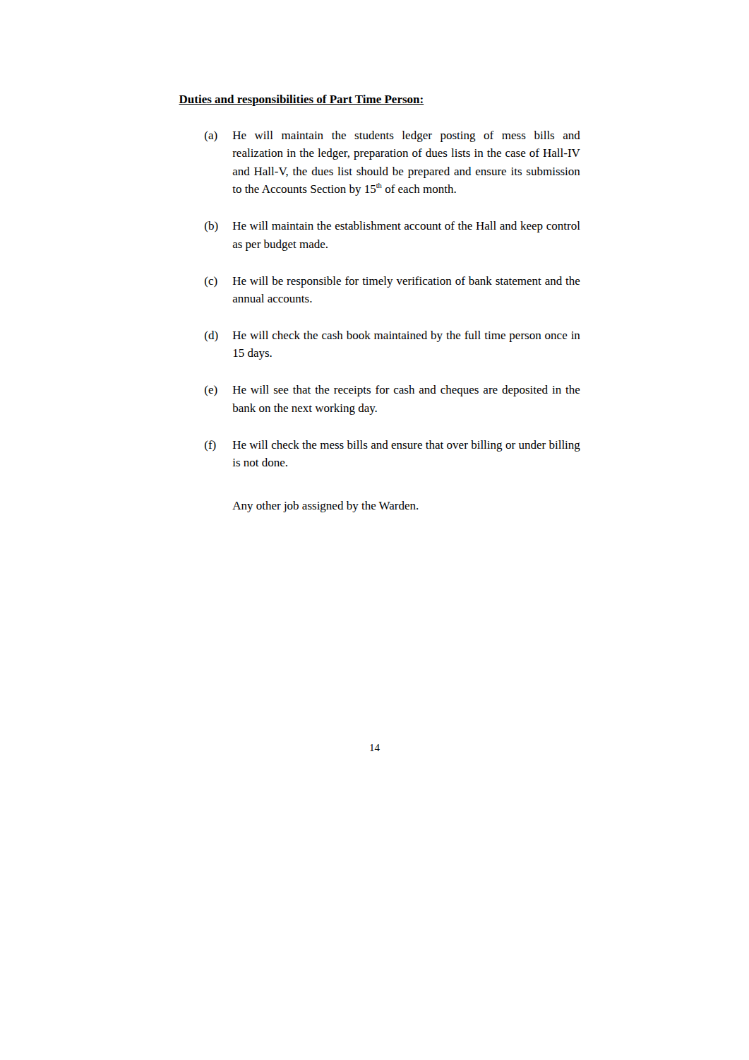Duties and responsibilities of Part Time Person:
(a) He will maintain the students ledger posting of mess bills and realization in the ledger, preparation of dues lists in the case of Hall-IV and Hall-V, the dues list should be prepared and ensure its submission to the Accounts Section by 15th of each month.
(b) He will maintain the establishment account of the Hall and keep control as per budget made.
(c) He will be responsible for timely verification of bank statement and the annual accounts.
(d) He will check the cash book maintained by the full time person once in 15 days.
(e) He will see that the receipts for cash and cheques are deposited in the bank on the next working day.
(f) He will check the mess bills and ensure that over billing or under billing is not done.
Any other job assigned by the Warden.
14